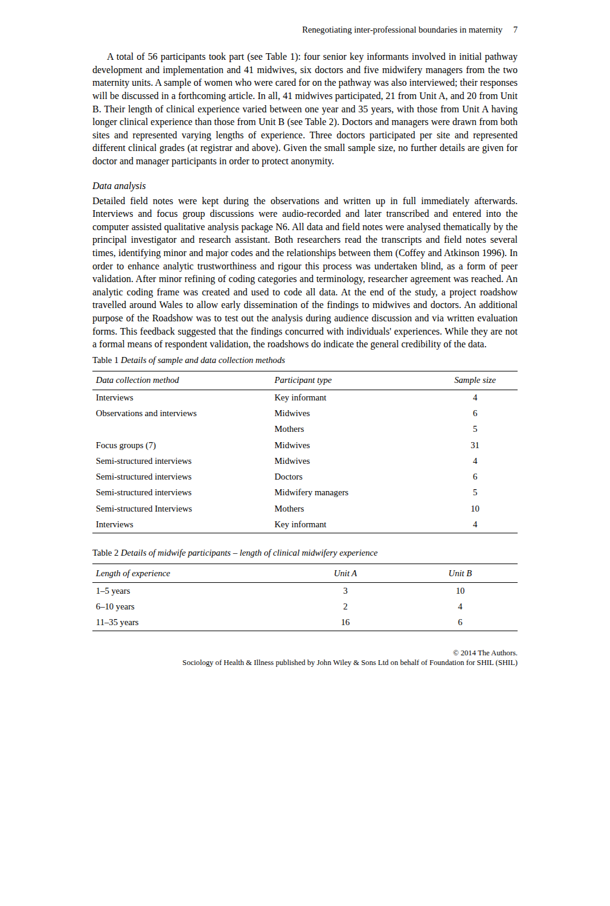Renegotiating inter-professional boundaries in maternity7
A total of 56 participants took part (see Table 1): four senior key informants involved in initial pathway development and implementation and 41 midwives, six doctors and five midwifery managers from the two maternity units. A sample of women who were cared for on the pathway was also interviewed; their responses will be discussed in a forthcoming article. In all, 41 midwives participated, 21 from Unit A, and 20 from Unit B. Their length of clinical experience varied between one year and 35 years, with those from Unit A having longer clinical experience than those from Unit B (see Table 2). Doctors and managers were drawn from both sites and represented varying lengths of experience. Three doctors participated per site and represented different clinical grades (at registrar and above). Given the small sample size, no further details are given for doctor and manager participants in order to protect anonymity.
Data analysis
Detailed field notes were kept during the observations and written up in full immediately afterwards. Interviews and focus group discussions were audio-recorded and later transcribed and entered into the computer assisted qualitative analysis package N6. All data and field notes were analysed thematically by the principal investigator and research assistant. Both researchers read the transcripts and field notes several times, identifying minor and major codes and the relationships between them (Coffey and Atkinson 1996). In order to enhance analytic trustworthiness and rigour this process was undertaken blind, as a form of peer validation. After minor refining of coding categories and terminology, researcher agreement was reached. An analytic coding frame was created and used to code all data. At the end of the study, a project roadshow travelled around Wales to allow early dissemination of the findings to midwives and doctors. An additional purpose of the Roadshow was to test out the analysis during audience discussion and via written evaluation forms. This feedback suggested that the findings concurred with individuals' experiences. While they are not a formal means of respondent validation, the roadshows do indicate the general credibility of the data.
Table 1 Details of sample and data collection methods
| Data collection method | Participant type | Sample size |
| --- | --- | --- |
| Interviews | Key informant | 4 |
| Observations and interviews | Midwives | 6 |
| | Mothers | 5 |
| Focus groups (7) | Midwives | 31 |
| Semi-structured interviews | Midwives | 4 |
| Semi-structured interviews | Doctors | 6 |
| Semi-structured interviews | Midwifery managers | 5 |
| Semi-structured Interviews | Mothers | 10 |
| Interviews | Key informant | 4 |
Table 2 Details of midwife participants – length of clinical midwifery experience
| Length of experience | Unit A | Unit B |
| --- | --- | --- |
| 1–5 years | 3 | 10 |
| 6–10 years | 2 | 4 |
| 11–35 years | 16 | 6 |
© 2014 The Authors.
Sociology of Health & Illness published by John Wiley & Sons Ltd on behalf of Foundation for SHIL (SHIL)